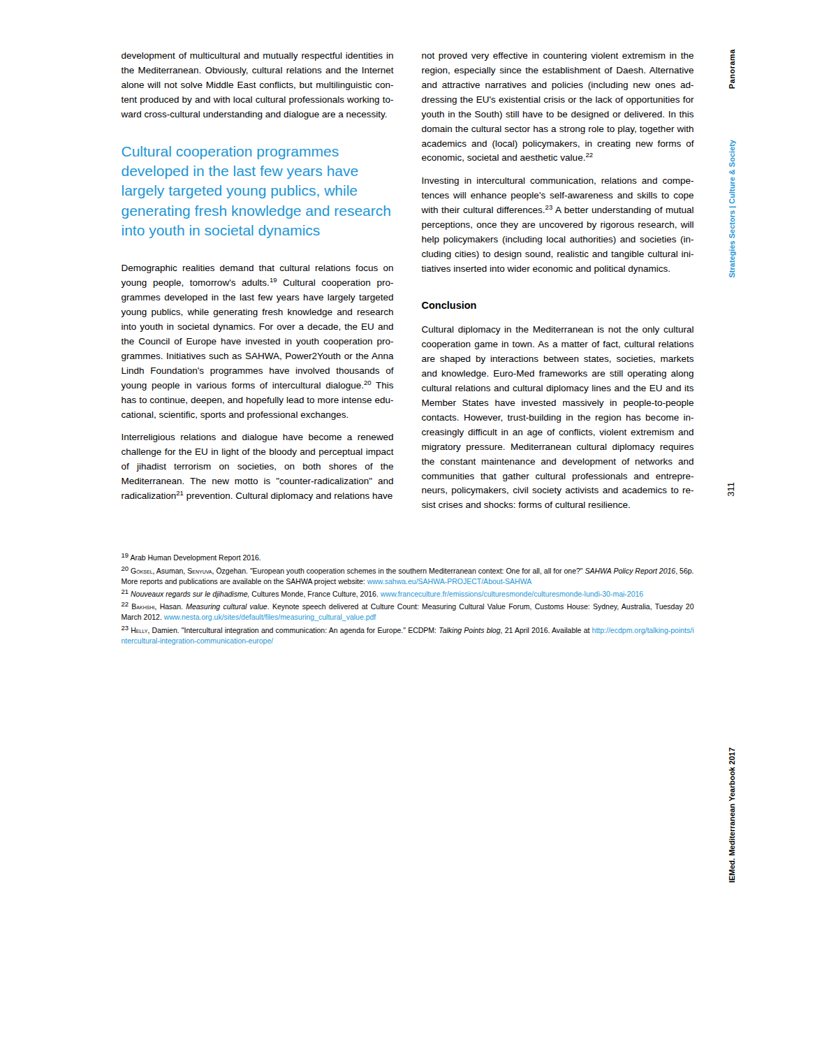Panorama
Strategies Sectors | Culture & Society
311
IEMed. Mediterranean Yearbook 2017
development of multicultural and mutually respectful identities in the Mediterranean. Obviously, cultural relations and the Internet alone will not solve Middle East conflicts, but multilinguistic content produced by and with local cultural professionals working toward cross-cultural understanding and dialogue are a necessity.
Cultural cooperation programmes developed in the last few years have largely targeted young publics, while generating fresh knowledge and research into youth in societal dynamics
Demographic realities demand that cultural relations focus on young people, tomorrow's adults.19 Cultural cooperation programmes developed in the last few years have largely targeted young publics, while generating fresh knowledge and research into youth in societal dynamics. For over a decade, the EU and the Council of Europe have invested in youth cooperation programmes. Initiatives such as SAHWA, Power2Youth or the Anna Lindh Foundation's programmes have involved thousands of young people in various forms of intercultural dialogue.20 This has to continue, deepen, and hopefully lead to more intense educational, scientific, sports and professional exchanges.
Interreligious relations and dialogue have become a renewed challenge for the EU in light of the bloody and perceptual impact of jihadist terrorism on societies, on both shores of the Mediterranean. The new motto is "counter-radicalization" and radicalization21 prevention. Cultural diplomacy and relations have
not proved very effective in countering violent extremism in the region, especially since the establishment of Daesh. Alternative and attractive narratives and policies (including new ones addressing the EU's existential crisis or the lack of opportunities for youth in the South) still have to be designed or delivered. In this domain the cultural sector has a strong role to play, together with academics and (local) policymakers, in creating new forms of economic, societal and aesthetic value.22
Investing in intercultural communication, relations and competences will enhance people's self-awareness and skills to cope with their cultural differences.23 A better understanding of mutual perceptions, once they are uncovered by rigorous research, will help policymakers (including local authorities) and societies (including cities) to design sound, realistic and tangible cultural initiatives inserted into wider economic and political dynamics.
Conclusion
Cultural diplomacy in the Mediterranean is not the only cultural cooperation game in town. As a matter of fact, cultural relations are shaped by interactions between states, societies, markets and knowledge. Euro-Med frameworks are still operating along cultural relations and cultural diplomacy lines and the EU and its Member States have invested massively in people-to-people contacts. However, trust-building in the region has become increasingly difficult in an age of conflicts, violent extremism and migratory pressure. Mediterranean cultural diplomacy requires the constant maintenance and development of networks and communities that gather cultural professionals and entrepreneurs, policymakers, civil society activists and academics to resist crises and shocks: forms of cultural resilience.
19 Arab Human Development Report 2016.
20 Göksel, Asuman, Senyuva, Özgehan. "European youth cooperation schemes in the southern Mediterranean context: One for all, all for one?" SAHWA Policy Report 2016, 56p. More reports and publications are available on the SAHWA project website: www.sahwa.eu/SAHWA-PROJECT/About-SAHWA
21 Nouveaux regards sur le djihadisme, Cultures Monde, France Culture, 2016. www.franceculture.fr/emissions/culturesmonde/culturesmonde-lundi-30-mai-2016
22 Bakhshi, Hasan. Measuring cultural value. Keynote speech delivered at Culture Count: Measuring Cultural Value Forum, Customs House: Sydney, Australia, Tuesday 20 March 2012. www.nesta.org.uk/sites/default/files/measuring_cultural_value.pdf
23 Helly, Damien. "Intercultural integration and communication: An agenda for Europe." ECDPM: Talking Points blog, 21 April 2016. Available at http://ecdpm.org/talking-points/intercultural-integration-communication-europe/